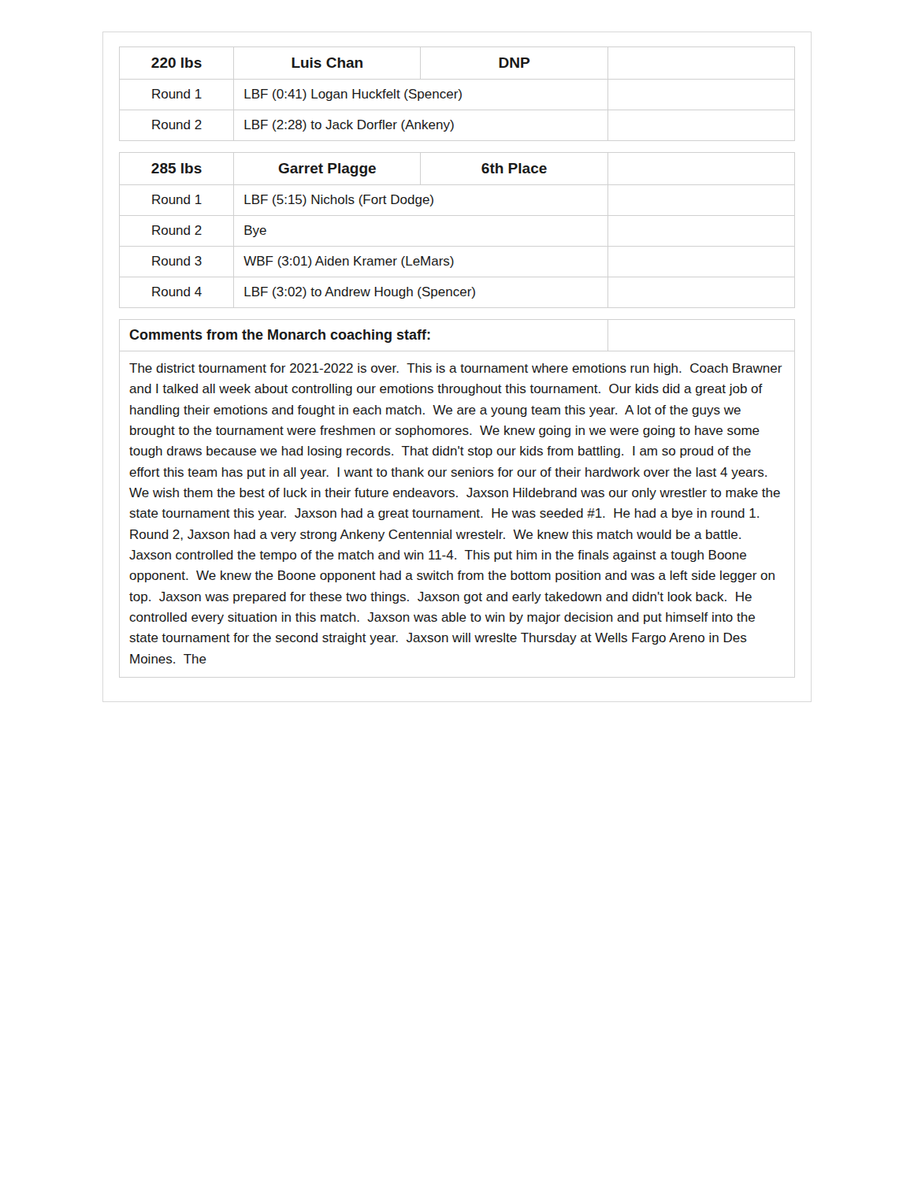| 220 lbs | Luis Chan | DNP | |
| Round 1 | LBF (0:41) Logan Huckfelt (Spencer) | |
| Round 2 | LBF (2:28) to Jack Dorfler (Ankeny) | |
| 285 lbs | Garret Plagge | 6th Place | |
| Round 1 | LBF (5:15) Nichols (Fort Dodge) | |
| Round 2 | Bye | |
| Round 3 | WBF (3:01) Aiden Kramer (LeMars) | |
| Round 4 | LBF (3:02) to Andrew Hough (Spencer) | |
| Comments from the Monarch coaching staff: | |
| The district tournament for 2021-2022 is over. This is a tournament where emotions run high. Coach Brawner and I talked all week about controlling our emotions throughout this tournament. Our kids did a great job of handling their emotions and fought in each match. We are a young team this year. A lot of the guys we brought to the tournament were freshmen or sophomores. We knew going in we were going to have some tough draws because we had losing records. That didn't stop our kids from battling. I am so proud of the effort this team has put in all year. I want to thank our seniors for our of their hardwork over the last 4 years. We wish them the best of luck in their future endeavors. Jaxson Hildebrand was our only wrestler to make the state tournament this year. Jaxson had a great tournament. He was seeded #1. He had a bye in round 1. Round 2, Jaxson had a very strong Ankeny Centennial wrestelr. We knew this match would be a battle. Jaxson controlled the tempo of the match and win 11-4. This put him in the finals against a tough Boone opponent. We knew the Boone opponent had a switch from the bottom position and was a left side legger on top. Jaxson was prepared for these two things. Jaxson got and early takedown and didn't look back. He controlled every situation in this match. Jaxson was able to win by major decision and put himself into the state tournament for the second straight year. Jaxson will wreslte Thursday at Wells Fargo Areno in Des Moines. The |